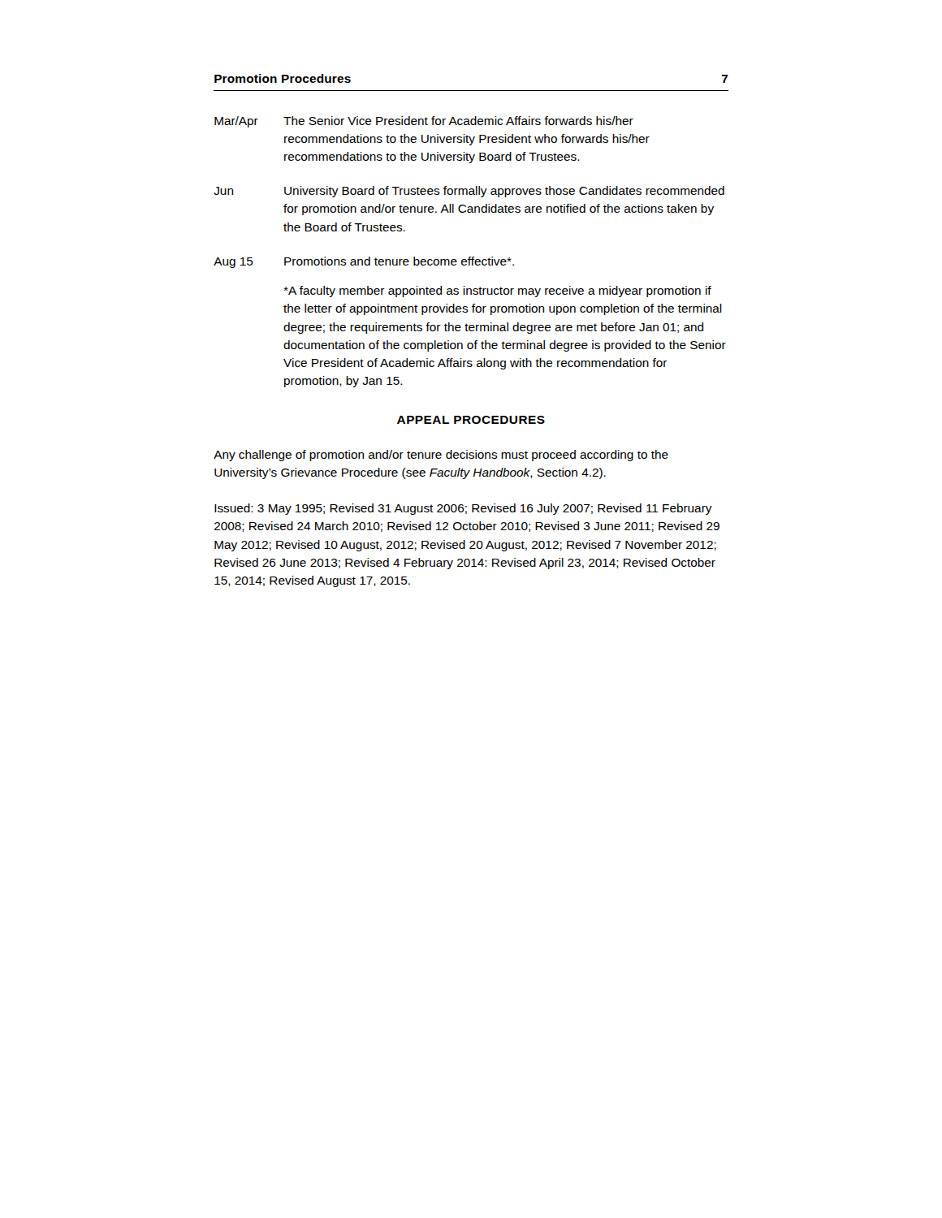Promotion Procedures 7
Mar/Apr
The Senior Vice President for Academic Affairs forwards his/her recommendations to the University President who forwards his/her recommendations to the University Board of Trustees.
Jun
University Board of Trustees formally approves those Candidates recommended for promotion and/or tenure. All Candidates are notified of the actions taken by the Board of Trustees.
Aug 15
Promotions and tenure become effective*.
*A faculty member appointed as instructor may receive a midyear promotion if the letter of appointment provides for promotion upon completion of the terminal degree; the requirements for the terminal degree are met before Jan 01; and documentation of the completion of the terminal degree is provided to the Senior Vice President of Academic Affairs along with the recommendation for promotion, by Jan 15.
APPEAL PROCEDURES
Any challenge of promotion and/or tenure decisions must proceed according to the University’s Grievance Procedure (see Faculty Handbook, Section 4.2).
Issued: 3 May 1995; Revised 31 August 2006; Revised 16 July 2007; Revised 11 February 2008; Revised 24 March 2010; Revised 12 October 2010; Revised 3 June 2011; Revised 29 May 2012; Revised 10 August, 2012; Revised 20 August, 2012; Revised 7 November 2012; Revised 26 June 2013; Revised 4 February 2014: Revised April 23, 2014; Revised October 15, 2014; Revised August 17, 2015.